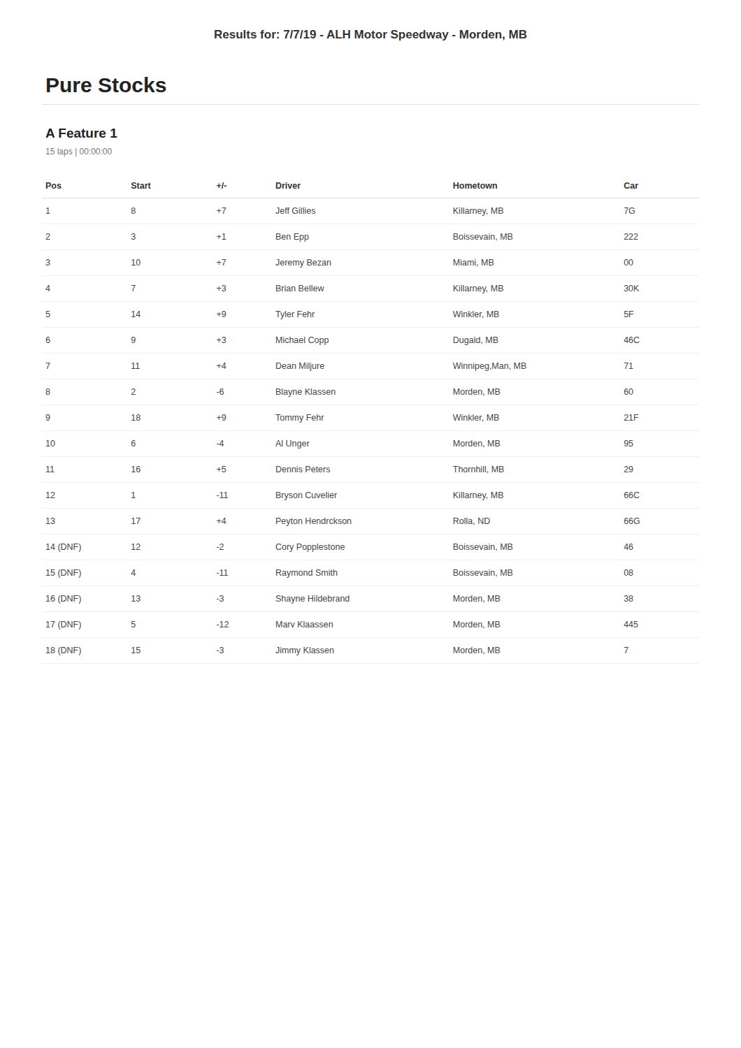Results for: 7/7/19 - ALH Motor Speedway - Morden, MB
Pure Stocks
A Feature 1
15 laps | 00:00:00
| Pos | Start | +/- | Driver | Hometown | Car |
| --- | --- | --- | --- | --- | --- |
| 1 | 8 | +7 | Jeff Gillies | Killarney, MB | 7G |
| 2 | 3 | +1 | Ben Epp | Boissevain, MB | 222 |
| 3 | 10 | +7 | Jeremy Bezan | Miami, MB | 00 |
| 4 | 7 | +3 | Brian Bellew | Killarney, MB | 30K |
| 5 | 14 | +9 | Tyler Fehr | Winkler, MB | 5F |
| 6 | 9 | +3 | Michael Copp | Dugald, MB | 46C |
| 7 | 11 | +4 | Dean Miljure | Winnipeg,Man, MB | 71 |
| 8 | 2 | -6 | Blayne Klassen | Morden, MB | 60 |
| 9 | 18 | +9 | Tommy Fehr | Winkler, MB | 21F |
| 10 | 6 | -4 | Al Unger | Morden, MB | 95 |
| 11 | 16 | +5 | Dennis Peters | Thornhill, MB | 29 |
| 12 | 1 | -11 | Bryson Cuvelier | Killarney, MB | 66C |
| 13 | 17 | +4 | Peyton Hendrckson | Rolla, ND | 66G |
| 14 (DNF) | 12 | -2 | Cory Popplestone | Boissevain, MB | 46 |
| 15 (DNF) | 4 | -11 | Raymond Smith | Boissevain, MB | 08 |
| 16 (DNF) | 13 | -3 | Shayne Hildebrand | Morden, MB | 38 |
| 17 (DNF) | 5 | -12 | Marv Klaassen | Morden, MB | 445 |
| 18 (DNF) | 15 | -3 | Jimmy Klassen | Morden, MB | 7 |